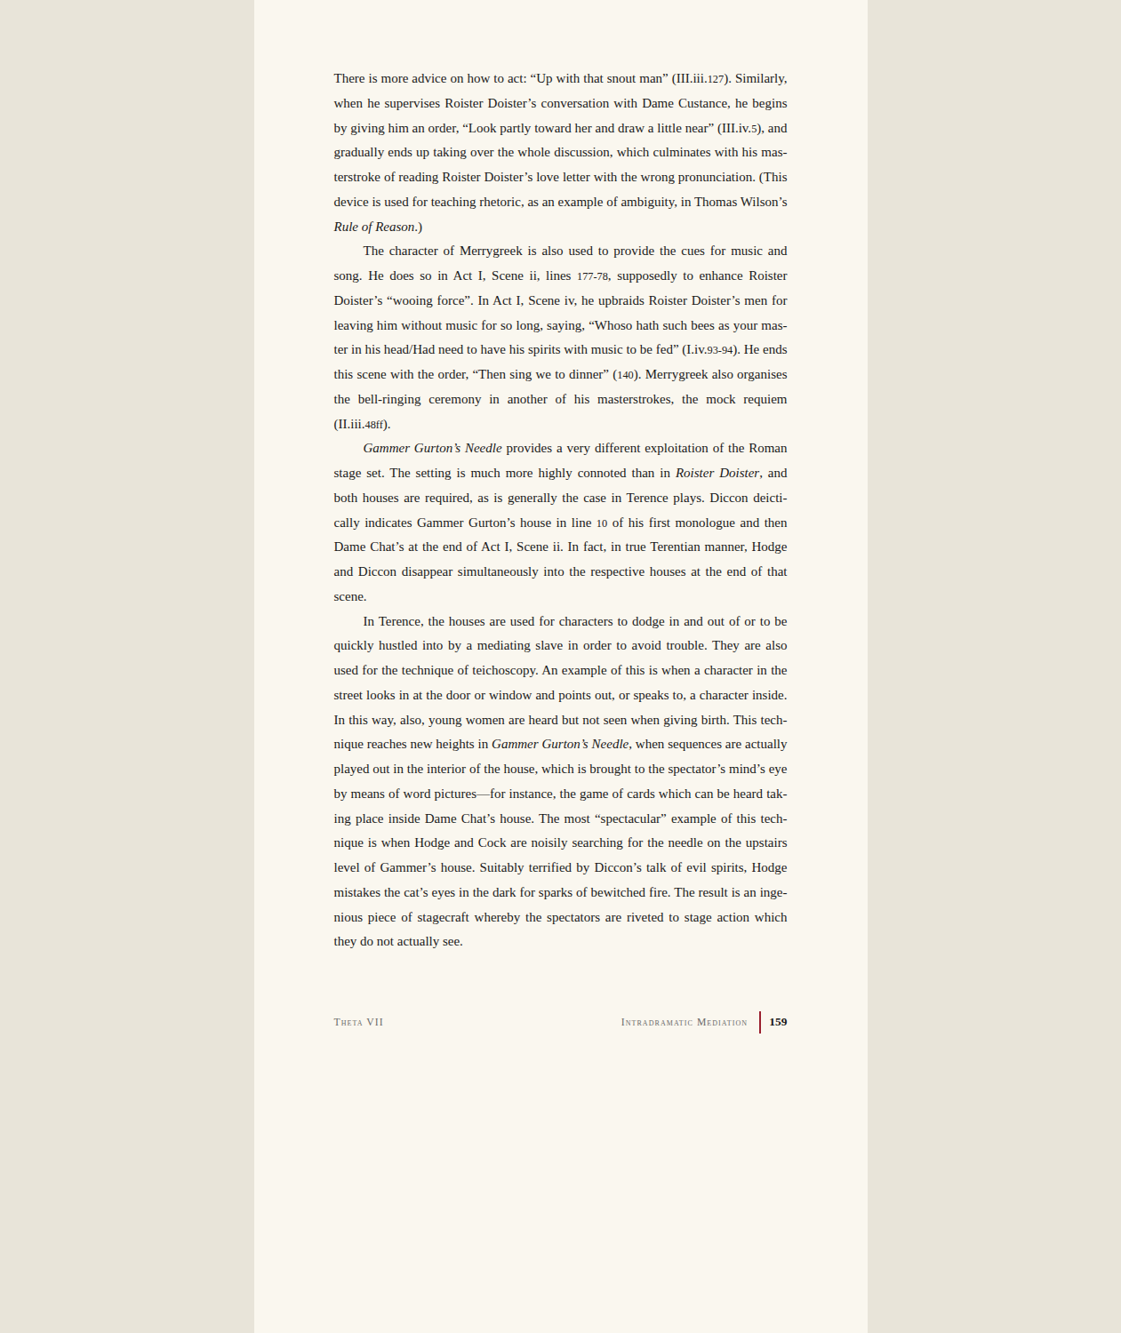There is more advice on how to act: “Up with that snout man” (III.iii.127). Similarly, when he supervises Roister Doister’s conversation with Dame Custance, he begins by giving him an order, “Look partly toward her and draw a little near” (III.iv.5), and gradually ends up taking over the whole discussion, which culminates with his masterstroke of reading Roister Doister’s love letter with the wrong pronunciation. (This device is used for teaching rhetoric, as an example of ambiguity, in Thomas Wilson’s Rule of Reason.)
The character of Merrygreek is also used to provide the cues for music and song. He does so in Act I, Scene ii, lines 177-78, supposedly to enhance Roister Doister’s “wooing force”. In Act I, Scene iv, he upbraids Roister Doister’s men for leaving him without music for so long, saying, “Whoso hath such bees as your master in his head/Had need to have his spirits with music to be fed” (I.iv.93-94). He ends this scene with the order, “Then sing we to dinner” (140). Merrygreek also organises the bell-ringing ceremony in another of his masterstrokes, the mock requiem (II.iii.48ff).
Gammer Gurton’s Needle provides a very different exploitation of the Roman stage set. The setting is much more highly connoted than in Roister Doister, and both houses are required, as is generally the case in Terence plays. Diccon deictically indicates Gammer Gurton’s house in line 10 of his first monologue and then Dame Chat’s at the end of Act I, Scene ii. In fact, in true Terentian manner, Hodge and Diccon disappear simultaneously into the respective houses at the end of that scene.
In Terence, the houses are used for characters to dodge in and out of or to be quickly hustled into by a mediating slave in order to avoid trouble. They are also used for the technique of teichoscopy. An example of this is when a character in the street looks in at the door or window and points out, or speaks to, a character inside. In this way, also, young women are heard but not seen when giving birth. This technique reaches new heights in Gammer Gurton’s Needle, when sequences are actually played out in the interior of the house, which is brought to the spectator’s mind’s eye by means of word pictures—for instance, the game of cards which can be heard taking place inside Dame Chat’s house. The most “spectacular” example of this technique is when Hodge and Cock are noisily searching for the needle on the upstairs level of Gammer’s house. Suitably terrified by Diccon’s talk of evil spirits, Hodge mistakes the cat’s eyes in the dark for sparks of bewitched fire. The result is an ingenious piece of stagecraft whereby the spectators are riveted to stage action which they do not actually see.
Theta VII
Intradramatic Mediation
159